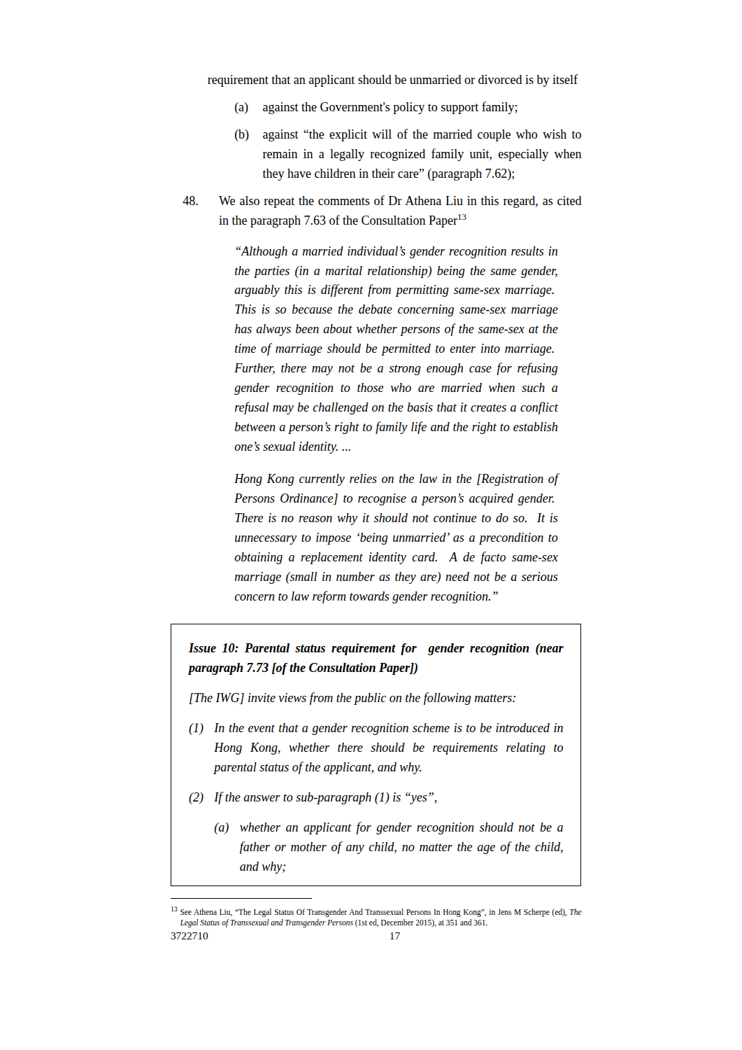requirement that an applicant should be unmarried or divorced is by itself
(a)
against the Government's policy to support family;
(b)
against “the explicit will of the married couple who wish to remain in a legally recognized family unit, especially when they have children in their care” (paragraph 7.62);
48.
We also repeat the comments of Dr Athena Liu in this regard, as cited in the paragraph 7.63 of the Consultation Paper13
“Although a married individual’s gender recognition results in the parties (in a marital relationship) being the same gender, arguably this is different from permitting same-sex marriage. This is so because the debate concerning same-sex marriage has always been about whether persons of the same-sex at the time of marriage should be permitted to enter into marriage. Further, there may not be a strong enough case for refusing gender recognition to those who are married when such a refusal may be challenged on the basis that it creates a conflict between a person’s right to family life and the right to establish one’s sexual identity. ...
Hong Kong currently relies on the law in the [Registration of Persons Ordinance] to recognise a person’s acquired gender. There is no reason why it should not continue to do so. It is unnecessary to impose ‘being unmarried’ as a precondition to obtaining a replacement identity card. A de facto same-sex marriage (small in number as they are) need not be a serious concern to law reform towards gender recognition.”
Issue 10: Parental status requirement for gender recognition (near paragraph 7.73 [of the Consultation Paper])
[The IWG] invite views from the public on the following matters:
(1)
In the event that a gender recognition scheme is to be introduced in Hong Kong, whether there should be requirements relating to parental status of the applicant, and why.
(2)
If the answer to sub-paragraph (1) is “yes”,
(a)
whether an applicant for gender recognition should not be a father or mother of any child, no matter the age of the child, and why;
13 See Athena Liu, “The Legal Status Of Transgender And Transsexual Persons In Hong Kong”, in Jens M Scherpe (ed), The Legal Status of Transsexual and Transgender Persons (1st ed, December 2015), at 351 and 361.
3722710
17